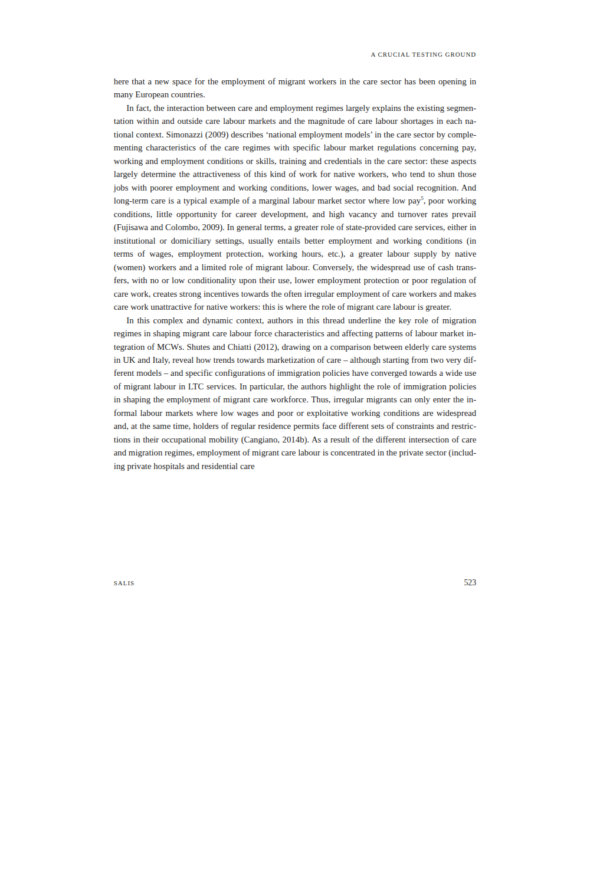A crucial testing ground
here that a new space for the employment of migrant workers in the care sector has been opening in many European countries.
In fact, the interaction between care and employment regimes largely explains the existing segmentation within and outside care labour markets and the magnitude of care labour shortages in each national context. Simonazzi (2009) describes ‘national employment models’ in the care sector by complementing characteristics of the care regimes with specific labour market regulations concerning pay, working and employment conditions or skills, training and credentials in the care sector: these aspects largely determine the attractiveness of this kind of work for native workers, who tend to shun those jobs with poorer employment and working conditions, lower wages, and bad social recognition. And long-term care is a typical example of a marginal labour market sector where low pay5, poor working conditions, little opportunity for career development, and high vacancy and turnover rates prevail (Fujisawa and Colombo, 2009). In general terms, a greater role of state-provided care services, either in institutional or domiciliary settings, usually entails better employment and working conditions (in terms of wages, employment protection, working hours, etc.), a greater labour supply by native (women) workers and a limited role of migrant labour. Conversely, the widespread use of cash transfers, with no or low conditionality upon their use, lower employment protection or poor regulation of care work, creates strong incentives towards the often irregular employment of care workers and makes care work unattractive for native workers: this is where the role of migrant care labour is greater.
In this complex and dynamic context, authors in this thread underline the key role of migration regimes in shaping migrant care labour force characteristics and affecting patterns of labour market integration of MCWs. Shutes and Chiatti (2012), drawing on a comparison between elderly care systems in UK and Italy, reveal how trends towards marketization of care – although starting from two very different models – and specific configurations of immigration policies have converged towards a wide use of migrant labour in LTC services. In particular, the authors highlight the role of immigration policies in shaping the employment of migrant care workforce. Thus, irregular migrants can only enter the informal labour markets where low wages and poor or exploitative working conditions are widespread and, at the same time, holders of regular residence permits face different sets of constraints and restrictions in their occupational mobility (Cangiano, 2014b). As a result of the different intersection of care and migration regimes, employment of migrant care labour is concentrated in the private sector (including private hospitals and residential care
Salis 523